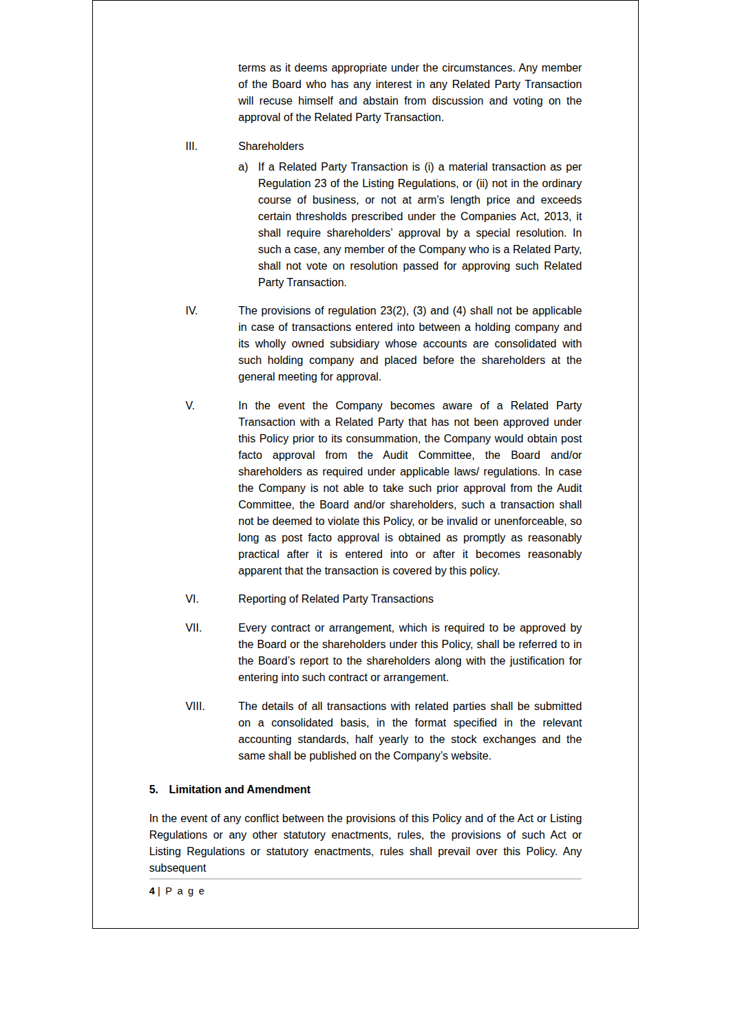terms as it deems appropriate under the circumstances. Any member of the Board who has any interest in any Related Party Transaction will recuse himself and abstain from discussion and voting on the approval of the Related Party Transaction.
III. Shareholders
a) If a Related Party Transaction is (i) a material transaction as per Regulation 23 of the Listing Regulations, or (ii) not in the ordinary course of business, or not at arm’s length price and exceeds certain thresholds prescribed under the Companies Act, 2013, it shall require shareholders’ approval by a special resolution. In such a case, any member of the Company who is a Related Party, shall not vote on resolution passed for approving such Related Party Transaction.
IV. The provisions of regulation 23(2), (3) and (4) shall not be applicable in case of transactions entered into between a holding company and its wholly owned subsidiary whose accounts are consolidated with such holding company and placed before the shareholders at the general meeting for approval.
V. In the event the Company becomes aware of a Related Party Transaction with a Related Party that has not been approved under this Policy prior to its consummation, the Company would obtain post facto approval from the Audit Committee, the Board and/or shareholders as required under applicable laws/ regulations. In case the Company is not able to take such prior approval from the Audit Committee, the Board and/or shareholders, such a transaction shall not be deemed to violate this Policy, or be invalid or unenforceable, so long as post facto approval is obtained as promptly as reasonably practical after it is entered into or after it becomes reasonably apparent that the transaction is covered by this policy.
VI. Reporting of Related Party Transactions
VII. Every contract or arrangement, which is required to be approved by the Board or the shareholders under this Policy, shall be referred to in the Board’s report to the shareholders along with the justification for entering into such contract or arrangement.
VIII. The details of all transactions with related parties shall be submitted on a consolidated basis, in the format specified in the relevant accounting standards, half yearly to the stock exchanges and the same shall be published on the Company’s website.
5. Limitation and Amendment
In the event of any conflict between the provisions of this Policy and of the Act or Listing Regulations or any other statutory enactments, rules, the provisions of such Act or Listing Regulations or statutory enactments, rules shall prevail over this Policy. Any subsequent
4 | P a g e